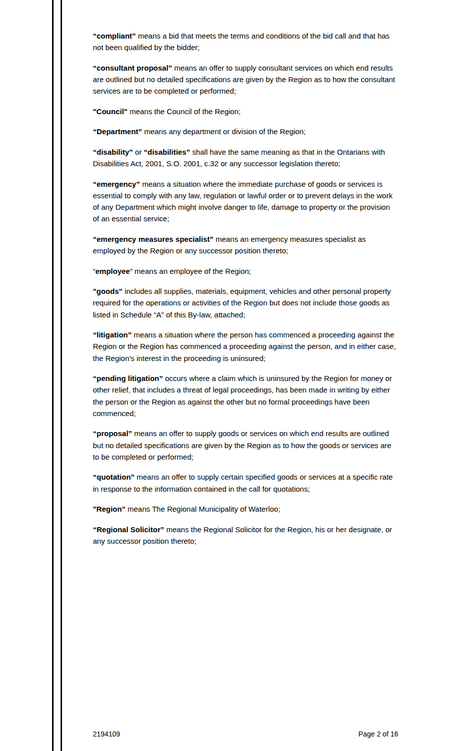“compliant” means a bid that meets the terms and conditions of the bid call and that has not been qualified by the bidder;
“consultant proposal” means an offer to supply consultant services on which end results are outlined but no detailed specifications are given by the Region as to how the consultant services are to be completed or performed;
"Council" means the Council of the Region;
“Department” means any department or division of the Region;
“disability” or “disabilities” shall have the same meaning as that in the Ontarians with Disabilities Act, 2001, S.O. 2001, c.32 or any successor legislation thereto;
“emergency” means a situation where the immediate purchase of goods or services is essential to comply with any law, regulation or lawful order or to prevent delays in the work of any Department which might involve danger to life, damage to property or the provision of an essential service;
“emergency measures specialist” means an emergency measures specialist as employed by the Region or any successor position thereto;
“employee” means an employee of the Region;
"goods" includes all supplies, materials, equipment, vehicles and other personal property required for the operations or activities of the Region but does not include those goods as listed in Schedule “A” of this By-law, attached;
“litigation” means a situation where the person has commenced a proceeding against the Region or the Region has commenced a proceeding against the person, and in either case, the Region’s interest in the proceeding is uninsured;
“pending litigation” occurs where a claim which is uninsured by the Region for money or other relief, that includes a threat of legal proceedings, has been made in writing by either the person or the Region as against the other but no formal proceedings have been commenced;
“proposal” means an offer to supply goods or services on which end results are outlined but no detailed specifications are given by the Region as to how the goods or services are to be completed or performed;
“quotation” means an offer to supply certain specified goods or services at a specific rate in response to the information contained in the call for quotations;
"Region" means The Regional Municipality of Waterloo;
“Regional Solicitor” means the Regional Solicitor for the Region, his or her designate, or any successor position thereto;
2194109 Page 2 of 16